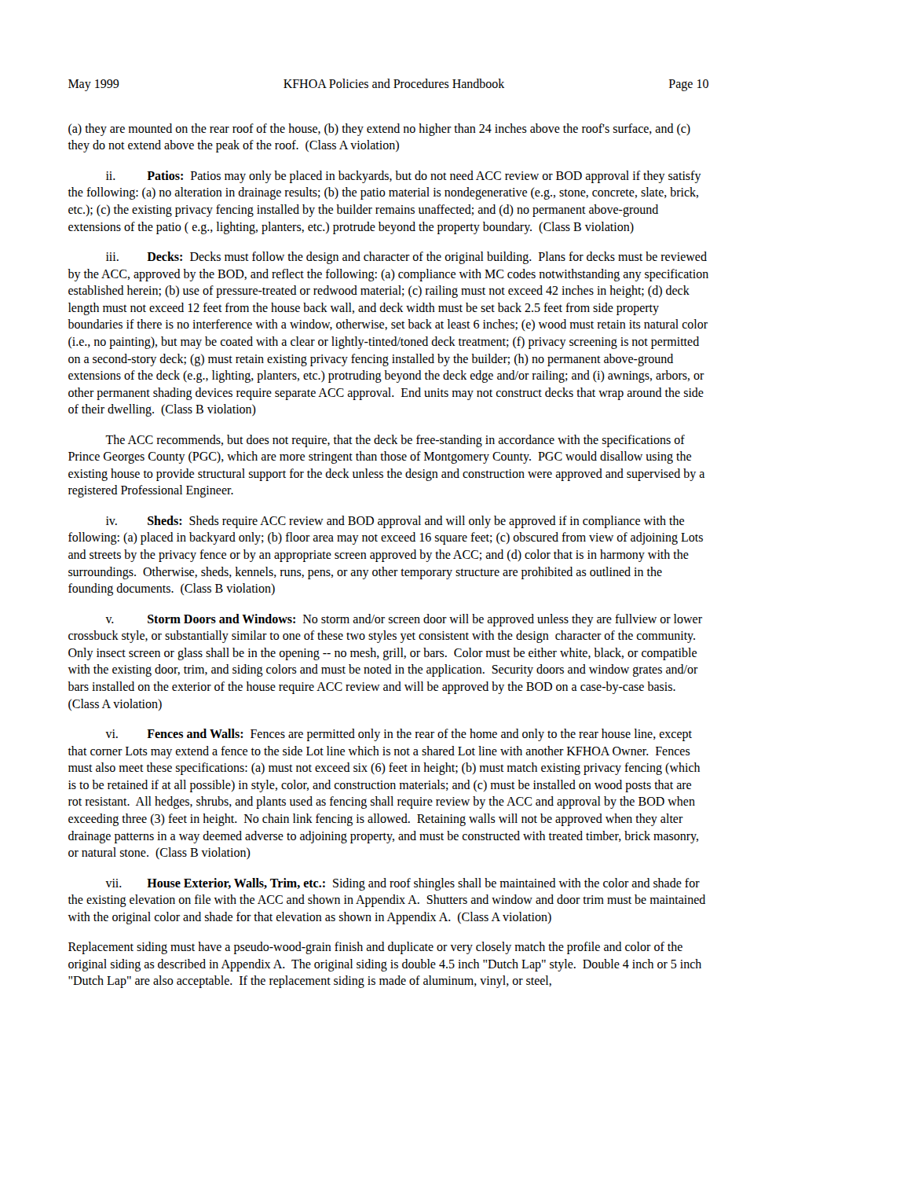May 1999 KFHOA Policies and Procedures Handbook Page 10
(a) they are mounted on the rear roof of the house, (b) they extend no higher than 24 inches above the roof's surface, and (c) they do not extend above the peak of the roof. (Class A violation)
ii. Patios: Patios may only be placed in backyards, but do not need ACC review or BOD approval if they satisfy the following: (a) no alteration in drainage results; (b) the patio material is nondegenerative (e.g., stone, concrete, slate, brick, etc.); (c) the existing privacy fencing installed by the builder remains unaffected; and (d) no permanent above-ground extensions of the patio ( e.g., lighting, planters, etc.) protrude beyond the property boundary. (Class B violation)
iii. Decks: Decks must follow the design and character of the original building. Plans for decks must be reviewed by the ACC, approved by the BOD, and reflect the following: (a) compliance with MC codes notwithstanding any specification established herein; (b) use of pressure-treated or redwood material; (c) railing must not exceed 42 inches in height; (d) deck length must not exceed 12 feet from the house back wall, and deck width must be set back 2.5 feet from side property boundaries if there is no interference with a window, otherwise, set back at least 6 inches; (e) wood must retain its natural color (i.e., no painting), but may be coated with a clear or lightly-tinted/toned deck treatment; (f) privacy screening is not permitted on a second-story deck; (g) must retain existing privacy fencing installed by the builder; (h) no permanent above-ground extensions of the deck (e.g., lighting, planters, etc.) protruding beyond the deck edge and/or railing; and (i) awnings, arbors, or other permanent shading devices require separate ACC approval. End units may not construct decks that wrap around the side of their dwelling. (Class B violation)
The ACC recommends, but does not require, that the deck be free-standing in accordance with the specifications of Prince Georges County (PGC), which are more stringent than those of Montgomery County. PGC would disallow using the existing house to provide structural support for the deck unless the design and construction were approved and supervised by a registered Professional Engineer.
iv. Sheds: Sheds require ACC review and BOD approval and will only be approved if in compliance with the following: (a) placed in backyard only; (b) floor area may not exceed 16 square feet; (c) obscured from view of adjoining Lots and streets by the privacy fence or by an appropriate screen approved by the ACC; and (d) color that is in harmony with the surroundings. Otherwise, sheds, kennels, runs, pens, or any other temporary structure are prohibited as outlined in the founding documents. (Class B violation)
v. Storm Doors and Windows: No storm and/or screen door will be approved unless they are fullview or lower crossbuck style, or substantially similar to one of these two styles yet consistent with the design character of the community. Only insect screen or glass shall be in the opening -- no mesh, grill, or bars. Color must be either white, black, or compatible with the existing door, trim, and siding colors and must be noted in the application. Security doors and window grates and/or bars installed on the exterior of the house require ACC review and will be approved by the BOD on a case-by-case basis. (Class A violation)
vi. Fences and Walls: Fences are permitted only in the rear of the home and only to the rear house line, except that corner Lots may extend a fence to the side Lot line which is not a shared Lot line with another KFHOA Owner. Fences must also meet these specifications: (a) must not exceed six (6) feet in height; (b) must match existing privacy fencing (which is to be retained if at all possible) in style, color, and construction materials; and (c) must be installed on wood posts that are rot resistant. All hedges, shrubs, and plants used as fencing shall require review by the ACC and approval by the BOD when exceeding three (3) feet in height. No chain link fencing is allowed. Retaining walls will not be approved when they alter drainage patterns in a way deemed adverse to adjoining property, and must be constructed with treated timber, brick masonry, or natural stone. (Class B violation)
vii. House Exterior, Walls, Trim, etc.: Siding and roof shingles shall be maintained with the color and shade for the existing elevation on file with the ACC and shown in Appendix A. Shutters and window and door trim must be maintained with the original color and shade for that elevation as shown in Appendix A. (Class A violation)
Replacement siding must have a pseudo-wood-grain finish and duplicate or very closely match the profile and color of the original siding as described in Appendix A. The original siding is double 4.5 inch "Dutch Lap" style. Double 4 inch or 5 inch "Dutch Lap" are also acceptable. If the replacement siding is made of aluminum, vinyl, or steel,